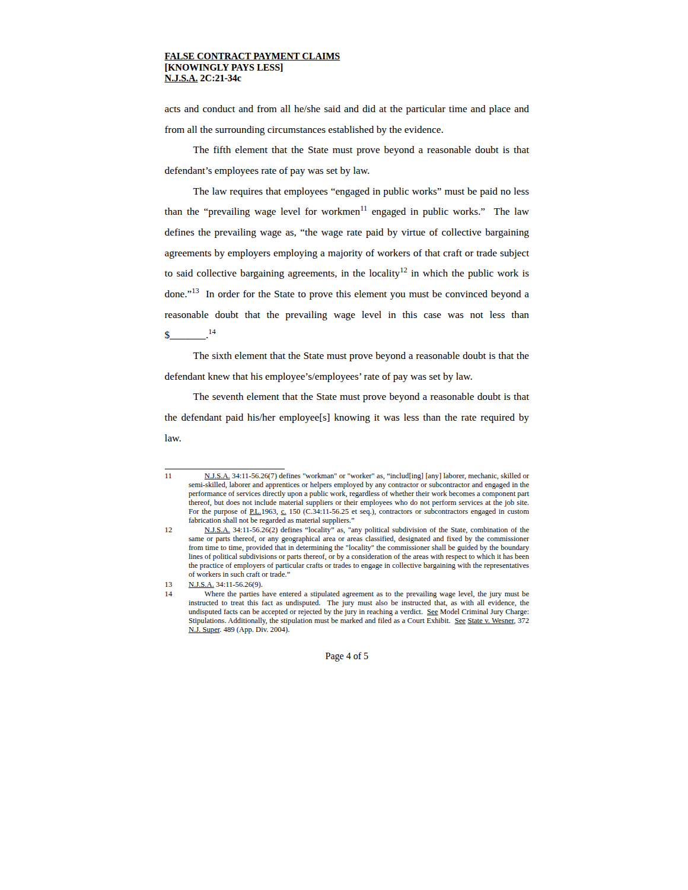FALSE CONTRACT PAYMENT CLAIMS
[KNOWINGLY PAYS LESS]
N.J.S.A. 2C:21-34c
acts and conduct and from all he/she said and did at the particular time and place and from all the surrounding circumstances established by the evidence.
The fifth element that the State must prove beyond a reasonable doubt is that defendant’s employees rate of pay was set by law.
The law requires that employees “engaged in public works” must be paid no less than the “prevailing wage level for workmen11 engaged in public works.” The law defines the prevailing wage as, “the wage rate paid by virtue of collective bargaining agreements by employers employing a majority of workers of that craft or trade subject to said collective bargaining agreements, in the locality12 in which the public work is done.”13 In order for the State to prove this element you must be convinced beyond a reasonable doubt that the prevailing wage level in this case was not less than $_______.14
The sixth element that the State must prove beyond a reasonable doubt is that the defendant knew that his employee’s/employees’ rate of pay was set by law.
The seventh element that the State must prove beyond a reasonable doubt is that the defendant paid his/her employee[s] knowing it was less than the rate required by law.
11
N.J.S.A. 34:11-56.26(7) defines "workman" or "worker" as, “includ[ing] [any] laborer, mechanic, skilled or semi-skilled, laborer and apprentices or helpers employed by any contractor or subcontractor and engaged in the performance of services directly upon a public work, regardless of whether their work becomes a component part thereof, but does not include material suppliers or their employees who do not perform services at the job site. For the purpose of P.L. 1963, c. 150 (C.34:11-56.25 et seq.), contractors or subcontractors engaged in custom fabrication shall not be regarded as material suppliers.”
12
N.J.S.A. 34:11-56.26(2) defines “locality” as, "any political subdivision of the State, combination of the same or parts thereof, or any geographical area or areas classified, designated and fixed by the commissioner from time to time, provided that in determining the "locality" the commissioner shall be guided by the boundary lines of political subdivisions or parts thereof, or by a consideration of the areas with respect to which it has been the practice of employers of particular crafts or trades to engage in collective bargaining with the representatives of workers in such craft or trade.”
13
N.J.S.A. 34:11-56.26(9).
14
Where the parties have entered a stipulated agreement as to the prevailing wage level, the jury must be instructed to treat this fact as undisputed. The jury must also be instructed that, as with all evidence, the undisputed facts can be accepted or rejected by the jury in reaching a verdict. See Model Criminal Jury Charge: Stipulations. Additionally, the stipulation must be marked and filed as a Court Exhibit. See State v. Wesner, 372 N.J. Super. 489 (App. Div. 2004).
Page 4 of 5